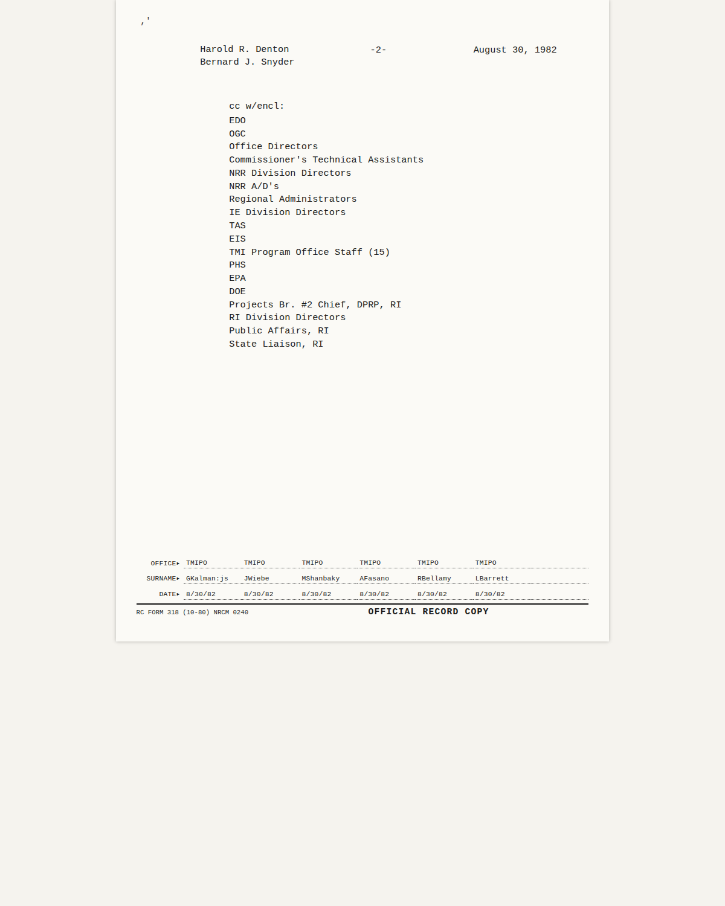,'
Harold R. Denton Bernard J. Snyder
-2-
August 30, 1982
cc w/encl:
EDO
OGC
Office Directors
Commissioner's Technical Assistants
NRR Division Directors
NRR A/D's
Regional Administrators
IE Division Directors
TAS
EIS
TMI Program Office Staff (15)
PHS
EPA
DOE
Projects Br. #2 Chief, DPRP, RI
RI Division Directors
Public Affairs, RI
State Liaison, RI
| OFFICE▸ | TMIPO | TMIPO | TMIPO | TMIPO | TMIPO | TMIPO | |
| SURNAME▸ | GKalman:js | JWiebe | MShanbaky | AFasano | RBellamy | LBarrett | |
| DATE▸ | 8/30/82 | 8/30/82 | 8/30/82 | 8/30/82 | 8/30/82 | 8/30/82 | |
RC FORM 318 (10-80) NRCM 0240 OFFICIAL RECORD COPY